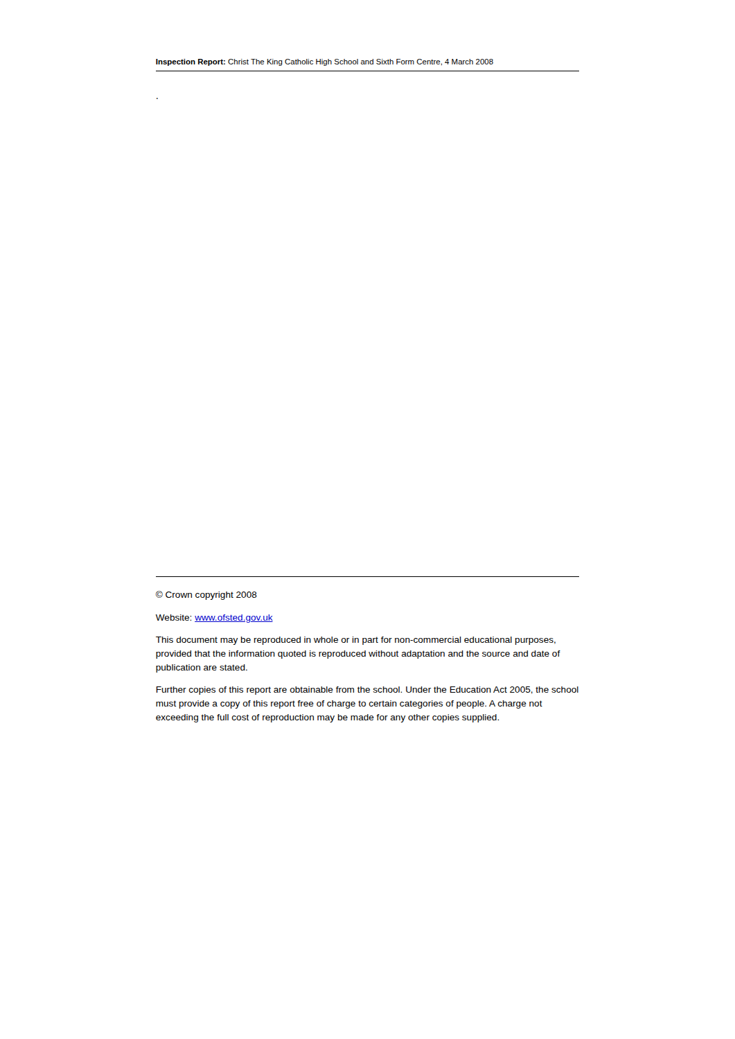Inspection Report: Christ The King Catholic High School and Sixth Form Centre, 4 March 2008
.
© Crown copyright 2008
Website: www.ofsted.gov.uk
This document may be reproduced in whole or in part for non-commercial educational purposes, provided that the information quoted is reproduced without adaptation and the source and date of publication are stated.
Further copies of this report are obtainable from the school. Under the Education Act 2005, the school must provide a copy of this report free of charge to certain categories of people. A charge not exceeding the full cost of reproduction may be made for any other copies supplied.